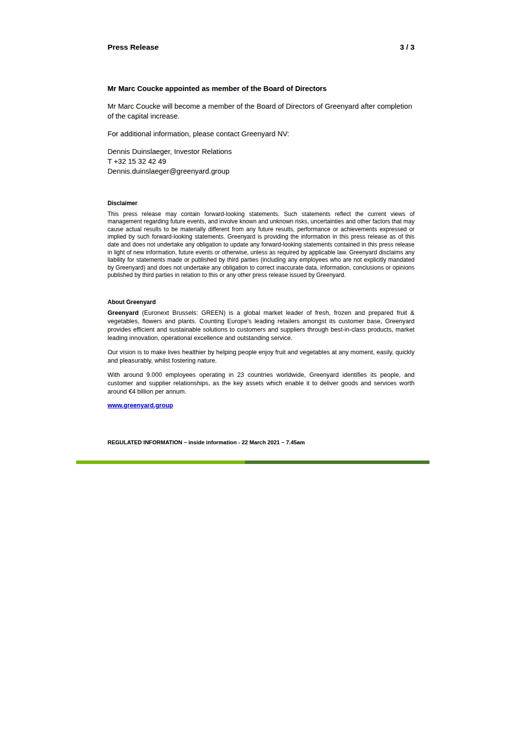Press Release 3 / 3
Mr Marc Coucke appointed as member of the Board of Directors
Mr Marc Coucke will become a member of the Board of Directors of Greenyard after completion of the capital increase.
For additional information, please contact Greenyard NV:
Dennis Duinslaeger, Investor Relations
T +32 15 32 42 49
Dennis.duinslaeger@greenyard.group
Disclaimer
This press release may contain forward-looking statements. Such statements reflect the current views of management regarding future events, and involve known and unknown risks, uncertainties and other factors that may cause actual results to be materially different from any future results, performance or achievements expressed or implied by such forward-looking statements. Greenyard is providing the information in this press release as of this date and does not undertake any obligation to update any forward-looking statements contained in this press release in light of new information, future events or otherwise, unless as required by applicable law. Greenyard disclaims any liability for statements made or published by third parties (including any employees who are not explicitly mandated by Greenyard) and does not undertake any obligation to correct inaccurate data, information, conclusions or opinions published by third parties in relation to this or any other press release issued by Greenyard.
About Greenyard
Greenyard (Euronext Brussels: GREEN) is a global market leader of fresh, frozen and prepared fruit & vegetables, flowers and plants. Counting Europe's leading retailers amongst its customer base, Greenyard provides efficient and sustainable solutions to customers and suppliers through best-in-class products, market leading innovation, operational excellence and outstanding service.
Our vision is to make lives healthier by helping people enjoy fruit and vegetables at any moment, easily, quickly and pleasurably, whilst fostering nature.
With around 9.000 employees operating in 23 countries worldwide, Greenyard identifies its people, and customer and supplier relationships, as the key assets which enable it to deliver goods and services worth around €4 billion per annum.
www.greenyard.group
REGULATED INFORMATION – inside information - 22 March 2021 – 7.45am